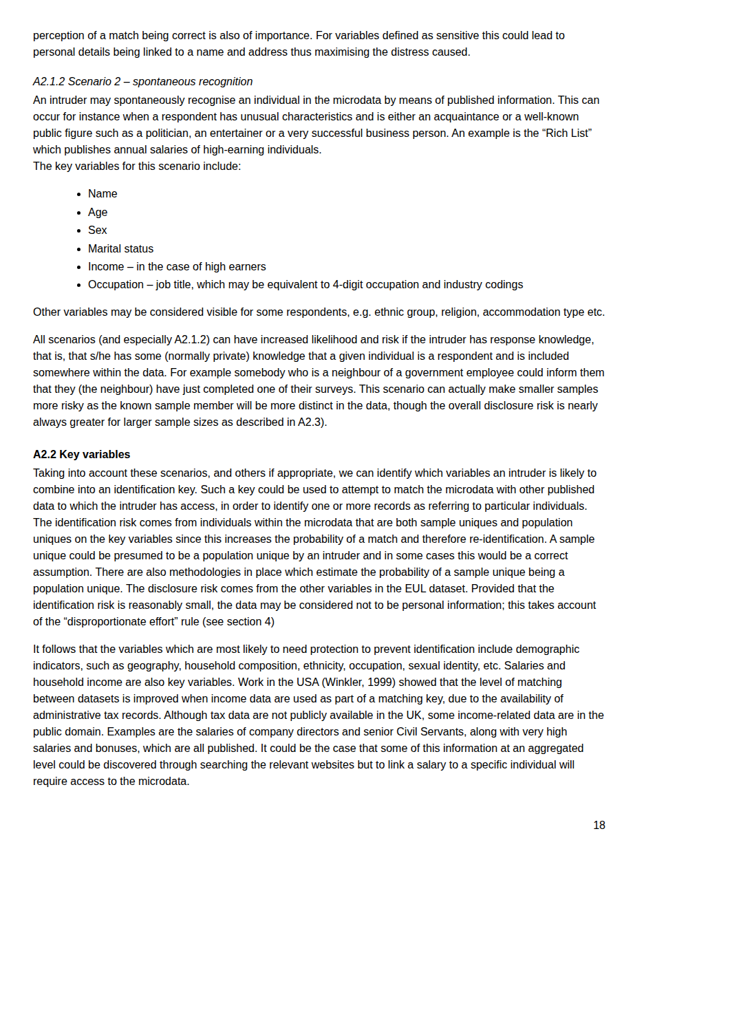perception of a match being correct is also of importance. For variables defined as sensitive this could lead to personal details being linked to a name and address thus maximising the distress caused.
A2.1.2 Scenario 2 – spontaneous recognition
An intruder may spontaneously recognise an individual in the microdata by means of published information. This can occur for instance when a respondent has unusual characteristics and is either an acquaintance or a well-known public figure such as a politician, an entertainer or a very successful business person. An example is the “Rich List” which publishes annual salaries of high-earning individuals.
The key variables for this scenario include:
Name
Age
Sex
Marital status
Income – in the case of high earners
Occupation – job title, which may be equivalent to 4-digit occupation and industry codings
Other variables may be considered visible for some respondents, e.g. ethnic group, religion, accommodation type etc.
All scenarios (and especially A2.1.2) can have increased likelihood and risk if the intruder has response knowledge, that is, that s/he has some (normally private) knowledge that a given individual is a respondent and is included somewhere within the data. For example somebody who is a neighbour of a government employee could inform them that they (the neighbour) have just completed one of their surveys. This scenario can actually make smaller samples more risky as the known sample member will be more distinct in the data, though the overall disclosure risk is nearly always greater for larger sample sizes as described in A2.3).
A2.2 Key variables
Taking into account these scenarios, and others if appropriate, we can identify which variables an intruder is likely to combine into an identification key. Such a key could be used to attempt to match the microdata with other published data to which the intruder has access, in order to identify one or more records as referring to particular individuals. The identification risk comes from individuals within the microdata that are both sample uniques and population uniques on the key variables since this increases the probability of a match and therefore re-identification. A sample unique could be presumed to be a population unique by an intruder and in some cases this would be a correct assumption. There are also methodologies in place which estimate the probability of a sample unique being a population unique. The disclosure risk comes from the other variables in the EUL dataset. Provided that the identification risk is reasonably small, the data may be considered not to be personal information; this takes account of the “disproportionate effort” rule (see section 4)
It follows that the variables which are most likely to need protection to prevent identification include demographic indicators, such as geography, household composition, ethnicity, occupation, sexual identity, etc. Salaries and household income are also key variables. Work in the USA (Winkler, 1999) showed that the level of matching between datasets is improved when income data are used as part of a matching key, due to the availability of administrative tax records. Although tax data are not publicly available in the UK, some income-related data are in the public domain. Examples are the salaries of company directors and senior Civil Servants, along with very high salaries and bonuses, which are all published. It could be the case that some of this information at an aggregated level could be discovered through searching the relevant websites but to link a salary to a specific individual will require access to the microdata.
18